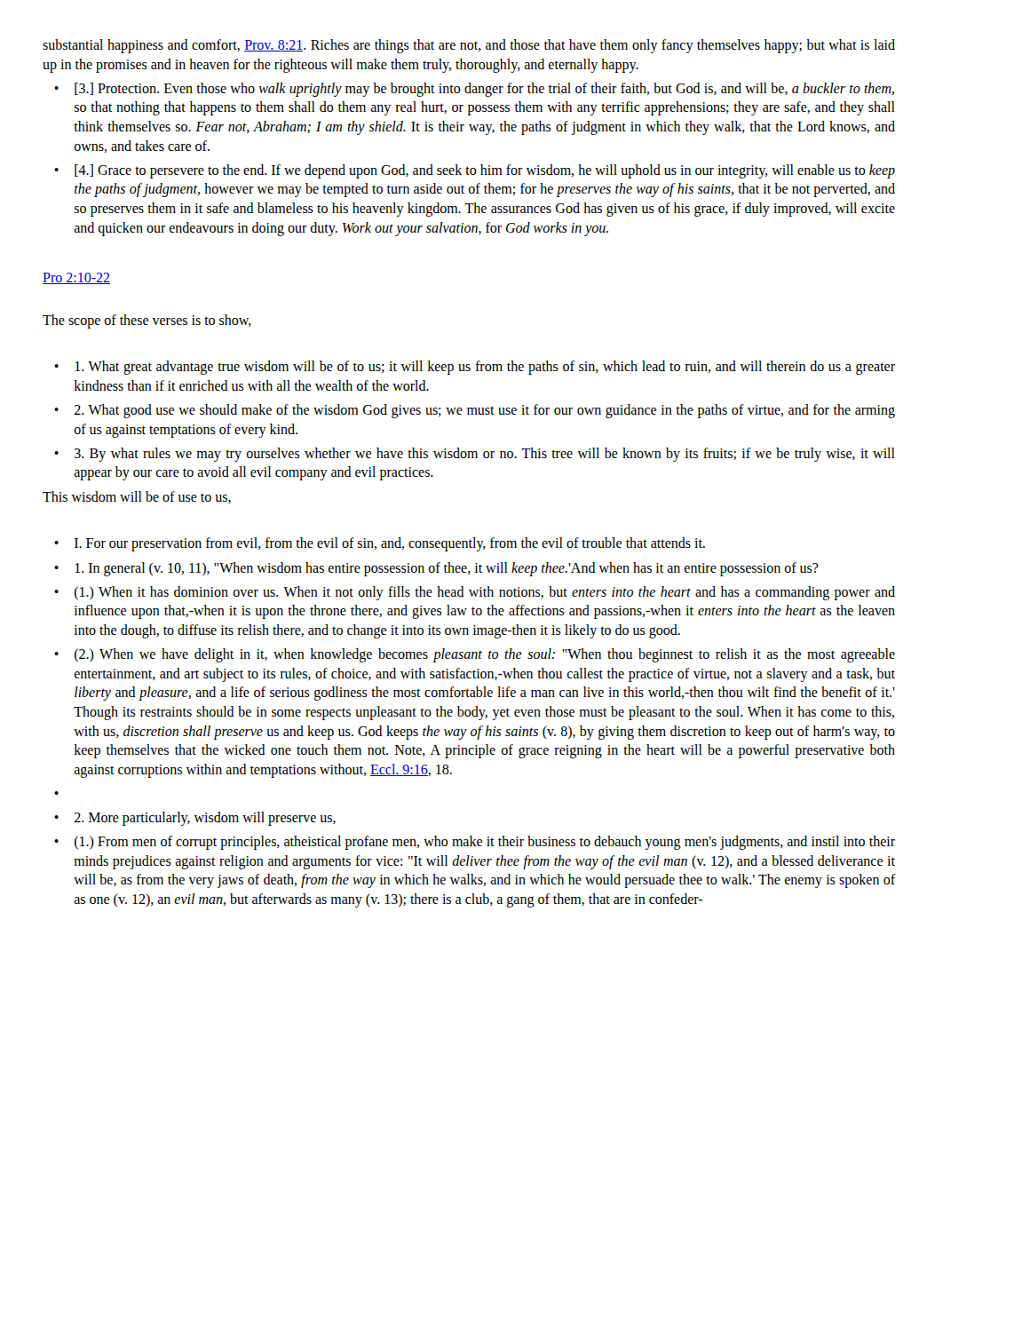substantial happiness and comfort, Prov. 8:21. Riches are things that are not, and those that have them only fancy themselves happy; but what is laid up in the promises and in heaven for the righteous will make them truly, thoroughly, and eternally happy.
[3.] Protection. Even those who walk uprightly may be brought into danger for the trial of their faith, but God is, and will be, a buckler to them, so that nothing that happens to them shall do them any real hurt, or possess them with any terrific apprehensions; they are safe, and they shall think themselves so. Fear not, Abraham; I am thy shield. It is their way, the paths of judgment in which they walk, that the Lord knows, and owns, and takes care of.
[4.] Grace to persevere to the end. If we depend upon God, and seek to him for wisdom, he will uphold us in our integrity, will enable us to keep the paths of judgment, however we may be tempted to turn aside out of them; for he preserves the way of his saints, that it be not perverted, and so preserves them in it safe and blameless to his heavenly kingdom. The assurances God has given us of his grace, if duly improved, will excite and quicken our endeavours in doing our duty. Work out your salvation, for God works in you.
Pro 2:10-22
The scope of these verses is to show,
1. What great advantage true wisdom will be of to us; it will keep us from the paths of sin, which lead to ruin, and will therein do us a greater kindness than if it enriched us with all the wealth of the world.
2. What good use we should make of the wisdom God gives us; we must use it for our own guidance in the paths of virtue, and for the arming of us against temptations of every kind.
3. By what rules we may try ourselves whether we have this wisdom or no. This tree will be known by its fruits; if we be truly wise, it will appear by our care to avoid all evil company and evil practices.
This wisdom will be of use to us,
I. For our preservation from evil, from the evil of sin, and, consequently, from the evil of trouble that attends it.
1. In general (v. 10, 11), "When wisdom has entire possession of thee, it will keep thee.'And when has it an entire possession of us?
(1.) When it has dominion over us. When it not only fills the head with notions, but enters into the heart and has a commanding power and influence upon that,-when it is upon the throne there, and gives law to the affections and passions,-when it enters into the heart as the leaven into the dough, to diffuse its relish there, and to change it into its own image-then it is likely to do us good.
(2.) When we have delight in it, when knowledge becomes pleasant to the soul: "When thou beginnest to relish it as the most agreeable entertainment, and art subject to its rules, of choice, and with satisfaction,-when thou callest the practice of virtue, not a slavery and a task, but liberty and pleasure, and a life of serious godliness the most comfortable life a man can live in this world,-then thou wilt find the benefit of it.' Though its restraints should be in some respects unpleasant to the body, yet even those must be pleasant to the soul. When it has come to this, with us, discretion shall preserve us and keep us. God keeps the way of his saints (v. 8), by giving them discretion to keep out of harm's way, to keep themselves that the wicked one touch them not. Note, A principle of grace reigning in the heart will be a powerful preservative both against corruptions within and temptations without, Eccl. 9:16, 18.
2. More particularly, wisdom will preserve us,
(1.) From men of corrupt principles, atheistical profane men, who make it their business to debauch young men's judgments, and instil into their minds prejudices against religion and arguments for vice: "It will deliver thee from the way of the evil man (v. 12), and a blessed deliverance it will be, as from the very jaws of death, from the way in which he walks, and in which he would persuade thee to walk.' The enemy is spoken of as one (v. 12), an evil man, but afterwards as many (v. 13); there is a club, a gang of them, that are in confeder-